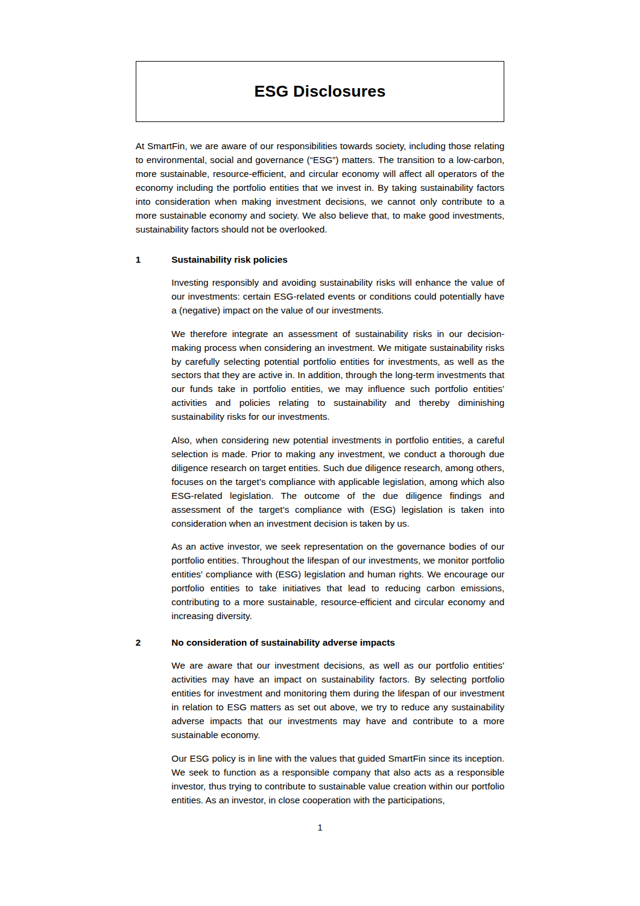ESG Disclosures
At SmartFin, we are aware of our responsibilities towards society, including those relating to environmental, social and governance (“ESG”) matters. The transition to a low-carbon, more sustainable, resource-efficient, and circular economy will affect all operators of the economy including the portfolio entities that we invest in. By taking sustainability factors into consideration when making investment decisions, we cannot only contribute to a more sustainable economy and society. We also believe that, to make good investments, sustainability factors should not be overlooked.
1 Sustainability risk policies
Investing responsibly and avoiding sustainability risks will enhance the value of our investments: certain ESG-related events or conditions could potentially have a (negative) impact on the value of our investments.
We therefore integrate an assessment of sustainability risks in our decision-making process when considering an investment. We mitigate sustainability risks by carefully selecting potential portfolio entities for investments, as well as the sectors that they are active in. In addition, through the long-term investments that our funds take in portfolio entities, we may influence such portfolio entities’ activities and policies relating to sustainability and thereby diminishing sustainability risks for our investments.
Also, when considering new potential investments in portfolio entities, a careful selection is made. Prior to making any investment, we conduct a thorough due diligence research on target entities. Such due diligence research, among others, focuses on the target’s compliance with applicable legislation, among which also ESG-related legislation. The outcome of the due diligence findings and assessment of the target’s compliance with (ESG) legislation is taken into consideration when an investment decision is taken by us.
As an active investor, we seek representation on the governance bodies of our portfolio entities. Throughout the lifespan of our investments, we monitor portfolio entities’ compliance with (ESG) legislation and human rights. We encourage our portfolio entities to take initiatives that lead to reducing carbon emissions, contributing to a more sustainable, resource-efficient and circular economy and increasing diversity.
2 No consideration of sustainability adverse impacts
We are aware that our investment decisions, as well as our portfolio entities’ activities may have an impact on sustainability factors. By selecting portfolio entities for investment and monitoring them during the lifespan of our investment in relation to ESG matters as set out above, we try to reduce any sustainability adverse impacts that our investments may have and contribute to a more sustainable economy.
Our ESG policy is in line with the values that guided SmartFin since its inception. We seek to function as a responsible company that also acts as a responsible investor, thus trying to contribute to sustainable value creation within our portfolio entities. As an investor, in close cooperation with the participations,
1